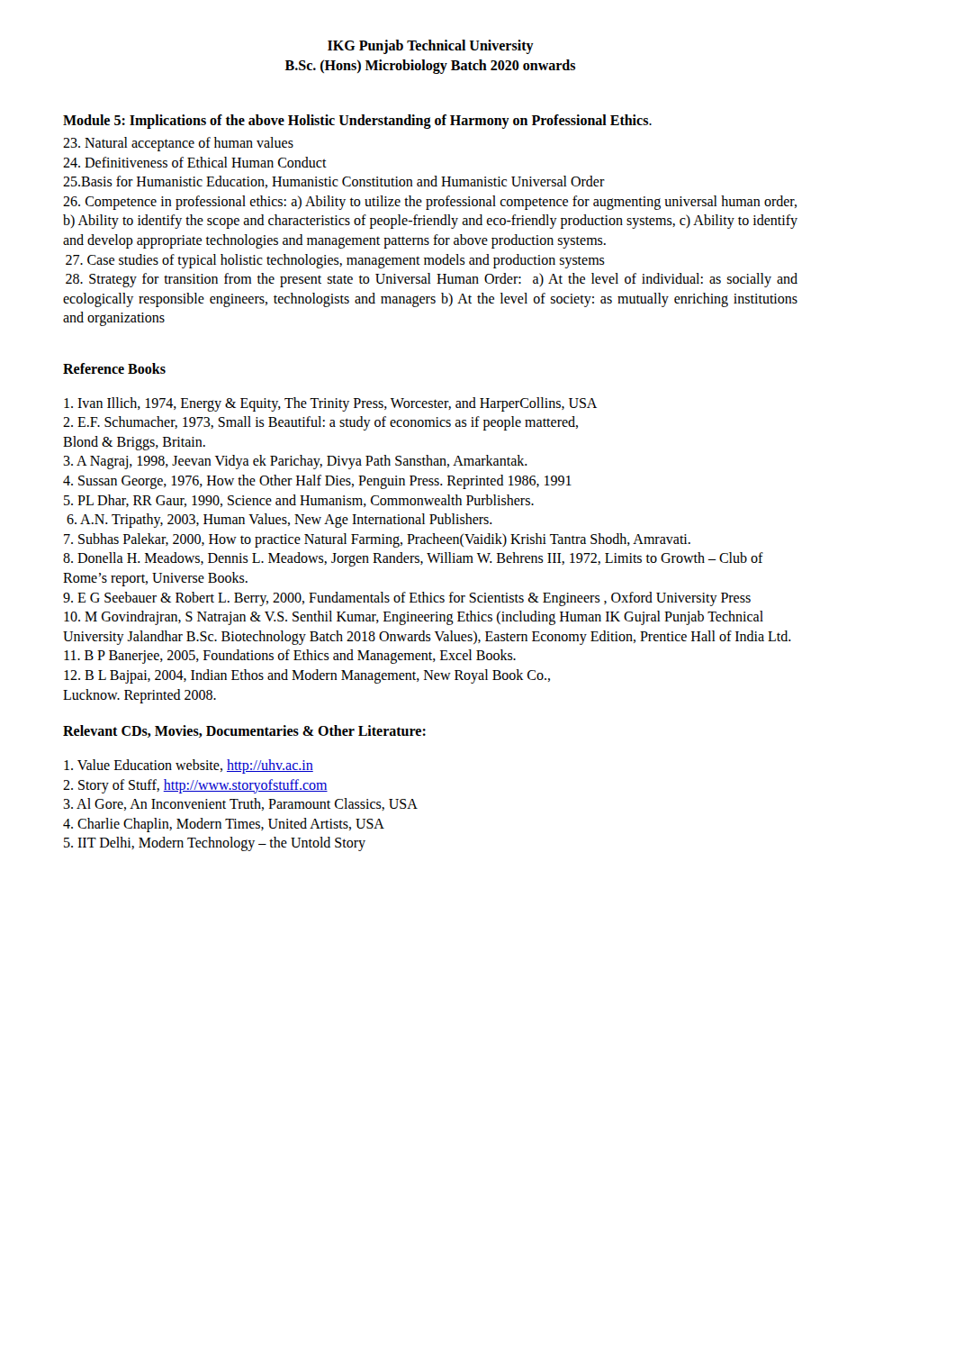IKG Punjab Technical University
B.Sc. (Hons) Microbiology Batch 2020 onwards
Module 5: Implications of the above Holistic Understanding of Harmony on Professional Ethics
.
23. Natural acceptance of human values
24. Definitiveness of Ethical Human Conduct
25.Basis for Humanistic Education, Humanistic Constitution and Humanistic Universal Order
26. Competence in professional ethics: a) Ability to utilize the professional competence for augmenting universal human order, b) Ability to identify the scope and characteristics of people-friendly and eco-friendly production systems, c) Ability to identify and develop appropriate technologies and management patterns for above production systems.
27. Case studies of typical holistic technologies, management models and production systems
28. Strategy for transition from the present state to Universal Human Order: a) At the level of individual: as socially and ecologically responsible engineers, technologists and managers b) At the level of society: as mutually enriching institutions and organizations
Reference Books
1. Ivan Illich, 1974, Energy & Equity, The Trinity Press, Worcester, and HarperCollins, USA
2. E.F. Schumacher, 1973, Small is Beautiful: a study of economics as if people mattered,
Blond & Briggs, Britain.
3. A Nagraj, 1998, Jeevan Vidya ek Parichay, Divya Path Sansthan, Amarkantak.
4. Sussan George, 1976, How the Other Half Dies, Penguin Press. Reprinted 1986, 1991
5. PL Dhar, RR Gaur, 1990, Science and Humanism, Commonwealth Purblishers.
6. A.N. Tripathy, 2003, Human Values, New Age International Publishers.
7. Subhas Palekar, 2000, How to practice Natural Farming, Pracheen(Vaidik) Krishi Tantra Shodh, Amravati.
8. Donella H. Meadows, Dennis L. Meadows, Jorgen Randers, William W. Behrens III, 1972, Limits to Growth – Club of Rome’s report, Universe Books.
9. E G Seebauer & Robert L. Berry, 2000, Fundamentals of Ethics for Scientists & Engineers , Oxford University Press
10. M Govindrajran, S Natrajan & V.S. Senthil Kumar, Engineering Ethics (including Human IK Gujral Punjab Technical University Jalandhar B.Sc. Biotechnology Batch 2018 Onwards Values), Eastern Economy Edition, Prentice Hall of India Ltd.
11. B P Banerjee, 2005, Foundations of Ethics and Management, Excel Books.
12. B L Bajpai, 2004, Indian Ethos and Modern Management, New Royal Book Co.,
Lucknow. Reprinted 2008.
Relevant CDs, Movies, Documentaries & Other Literature:
1. Value Education website, http://uhv.ac.in
2. Story of Stuff, http://www.storyofstuff.com
3. Al Gore, An Inconvenient Truth, Paramount Classics, USA
4. Charlie Chaplin, Modern Times, United Artists, USA
5. IIT Delhi, Modern Technology – the Untold Story